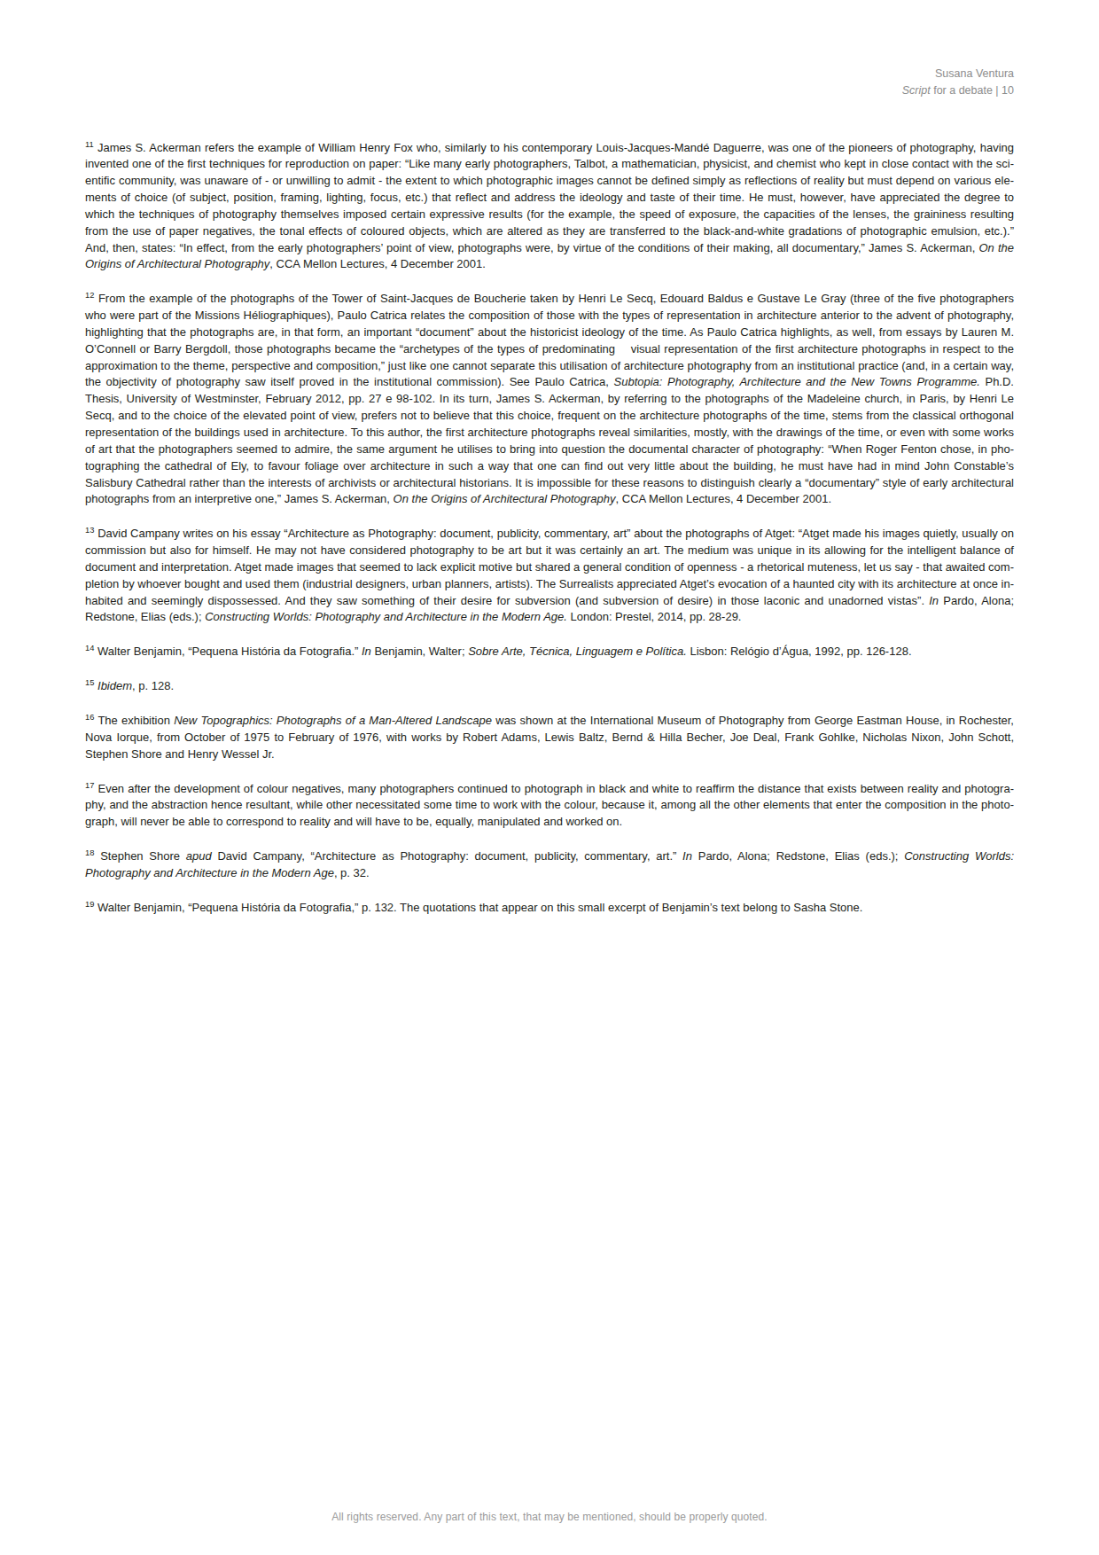Susana Ventura Script for a debate | 10
11 James S. Ackerman refers the example of William Henry Fox who, similarly to his contemporary Louis-Jacques-Mandé Daguerre, was one of the pioneers of photography, having invented one of the first techniques for reproduction on paper: “Like many early photographers, Talbot, a mathematician, physicist, and chemist who kept in close contact with the scientific community, was unaware of - or unwilling to admit - the extent to which photographic images cannot be defined simply as reflections of reality but must depend on various elements of choice (of subject, position, framing, lighting, focus, etc.) that reflect and address the ideology and taste of their time. He must, however, have appreciated the degree to which the techniques of photography themselves imposed certain expressive results (for the example, the speed of exposure, the capacities of the lenses, the graininess resulting from the use of paper negatives, the tonal effects of coloured objects, which are altered as they are transferred to the black-and-white gradations of photographic emulsion, etc.).” And, then, states: “In effect, from the early photographers’ point of view, photographs were, by virtue of the conditions of their making, all documentary,” James S. Ackerman, On the Origins of Architectural Photography, CCA Mellon Lectures, 4 December 2001.
12 From the example of the photographs of the Tower of Saint-Jacques de Boucherie taken by Henri Le Secq, Edouard Baldus e Gustave Le Gray (three of the five photographers who were part of the Missions Héliographiques), Paulo Catrica relates the composition of those with the types of representation in architecture anterior to the advent of photography, highlighting that the photographs are, in that form, an important “document” about the historicist ideology of the time. As Paulo Catrica highlights, as well, from essays by Lauren M. O’Connell or Barry Bergdoll, those photographs became the “archetypes of the types of predominating visual representation of the first architecture photographs in respect to the approximation to the theme, perspective and composition,” just like one cannot separate this utilisation of architecture photography from an institutional practice (and, in a certain way, the objectivity of photography saw itself proved in the institutional commission). See Paulo Catrica, Subtopia: Photography, Architecture and the New Towns Programme. Ph.D. Thesis, University of Westminster, February 2012, pp. 27 e 98-102. In its turn, James S. Ackerman, by referring to the photographs of the Madeleine church, in Paris, by Henri Le Secq, and to the choice of the elevated point of view, prefers not to believe that this choice, frequent on the architecture photographs of the time, stems from the classical orthogonal representation of the buildings used in architecture. To this author, the first architecture photographs reveal similarities, mostly, with the drawings of the time, or even with some works of art that the photographers seemed to admire, the same argument he utilises to bring into question the documental character of photography: “When Roger Fenton chose, in photographing the cathedral of Ely, to favour foliage over architecture in such a way that one can find out very little about the building, he must have had in mind John Constable’s Salisbury Cathedral rather than the interests of archivists or architectural historians. It is impossible for these reasons to distinguish clearly a “documentary” style of early architectural photographs from an interpretive one,” James S. Ackerman, On the Origins of Architectural Photography, CCA Mellon Lectures, 4 December 2001.
13 David Campany writes on his essay “Architecture as Photography: document, publicity, commentary, art” about the photographs of Atget: “Atget made his images quietly, usually on commission but also for himself. He may not have considered photography to be art but it was certainly an art. The medium was unique in its allowing for the intelligent balance of document and interpretation. Atget made images that seemed to lack explicit motive but shared a general condition of openness - a rhetorical muteness, let us say - that awaited completion by whoever bought and used them (industrial designers, urban planners, artists). The Surrealists appreciated Atget’s evocation of a haunted city with its architecture at once inhabited and seemingly dispossessed. And they saw something of their desire for subversion (and subversion of desire) in those laconic and unadorned vistas”. In Pardo, Alona; Redstone, Elias (eds.); Constructing Worlds: Photography and Architecture in the Modern Age. London: Prestel, 2014, pp. 28-29.
14 Walter Benjamin, “Pequena História da Fotografia.” In Benjamin, Walter; Sobre Arte, Técnica, Linguagem e Política. Lisbon: Relógio d’Água, 1992, pp. 126-128.
15 Ibidem, p. 128.
16 The exhibition New Topographics: Photographs of a Man-Altered Landscape was shown at the International Museum of Photography from George Eastman House, in Rochester, Nova Iorque, from October of 1975 to February of 1976, with works by Robert Adams, Lewis Baltz, Bernd & Hilla Becher, Joe Deal, Frank Gohlke, Nicholas Nixon, John Schott, Stephen Shore and Henry Wessel Jr.
17 Even after the development of colour negatives, many photographers continued to photograph in black and white to reaffirm the distance that exists between reality and photography, and the abstraction hence resultant, while other necessitated some time to work with the colour, because it, among all the other elements that enter the composition in the photograph, will never be able to correspond to reality and will have to be, equally, manipulated and worked on.
18 Stephen Shore apud David Campany, “Architecture as Photography: document, publicity, commentary, art.” In Pardo, Alona; Redstone, Elias (eds.); Constructing Worlds: Photography and Architecture in the Modern Age, p. 32.
19 Walter Benjamin, “Pequena História da Fotografia,” p. 132. The quotations that appear on this small excerpt of Benjamin’s text belong to Sasha Stone.
All rights reserved. Any part of this text, that may be mentioned, should be properly quoted.